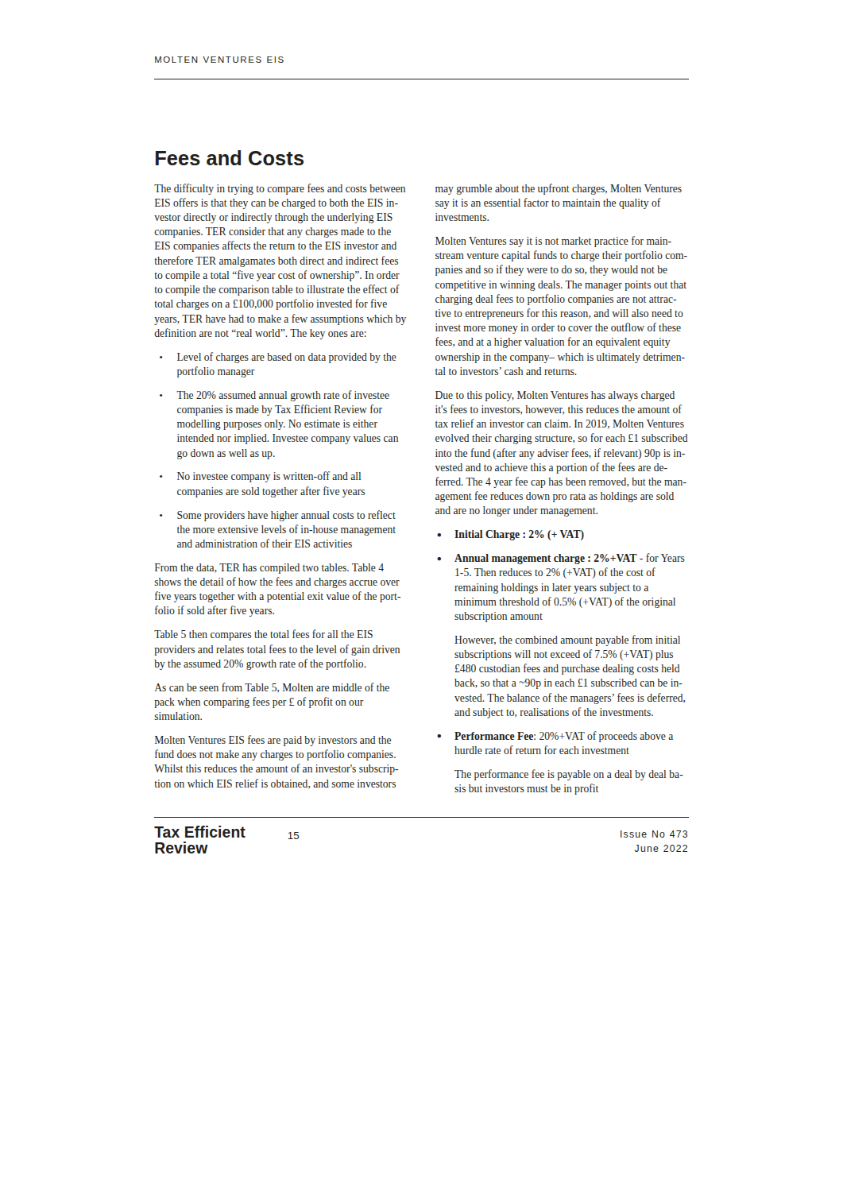Molten Ventures EIS
Fees and Costs
The difficulty in trying to compare fees and costs between EIS offers is that they can be charged to both the EIS investor directly or indirectly through the underlying EIS companies. TER consider that any charges made to the EIS companies affects the return to the EIS investor and therefore TER amalgamates both direct and indirect fees to compile a total “five year cost of ownership”. In order to compile the comparison table to illustrate the effect of total charges on a £100,000 portfolio invested for five years, TER have had to make a few assumptions which by definition are not “real world”. The key ones are:
Level of charges are based on data provided by the portfolio manager
The 20% assumed annual growth rate of investee companies is made by Tax Efficient Review for modelling purposes only. No estimate is either intended nor implied. Investee company values can go down as well as up.
No investee company is written-off and all companies are sold together after five years
Some providers have higher annual costs to reflect the more extensive levels of in-house management and administration of their EIS activities
From the data, TER has compiled two tables. Table 4 shows the detail of how the fees and charges accrue over five years together with a potential exit value of the portfolio if sold after five years.
Table 5 then compares the total fees for all the EIS providers and relates total fees to the level of gain driven by the assumed 20% growth rate of the portfolio.
As can be seen from Table 5, Molten are middle of the pack when comparing fees per £ of profit on our simulation.
Molten Ventures EIS fees are paid by investors and the fund does not make any charges to portfolio companies. Whilst this reduces the amount of an investor's subscription on which EIS relief is obtained, and some investors may grumble about the upfront charges, Molten Ventures say it is an essential factor to maintain the quality of investments.
Molten Ventures say it is not market practice for mainstream venture capital funds to charge their portfolio companies and so if they were to do so, they would not be competitive in winning deals. The manager points out that charging deal fees to portfolio companies are not attractive to entrepreneurs for this reason, and will also need to invest more money in order to cover the outflow of these fees, and at a higher valuation for an equivalent equity ownership in the company– which is ultimately detrimental to investors’ cash and returns.
Due to this policy, Molten Ventures has always charged it's fees to investors, however, this reduces the amount of tax relief an investor can claim. In 2019, Molten Ventures evolved their charging structure, so for each £1 subscribed into the fund (after any adviser fees, if relevant) 90p is invested and to achieve this a portion of the fees are deferred. The 4 year fee cap has been removed, but the management fee reduces down pro rata as holdings are sold and are no longer under management.
Initial Charge : 2% (+ VAT)
Annual management charge : 2%+VAT - for Years 1-5. Then reduces to 2% (+VAT) of the cost of remaining holdings in later years subject to a minimum threshold of 0.5% (+VAT) of the original subscription amount
However, the combined amount payable from initial subscriptions will not exceed of 7.5% (+VAT) plus £480 custodian fees and purchase dealing costs held back, so that a ~90p in each £1 subscribed can be invested. The balance of the managers’ fees is deferred, and subject to, realisations of the investments.
Performance Fee: 20%+VAT of proceeds above a hurdle rate of return for each investment
The performance fee is payable on a deal by deal basis but investors must be in profit
Tax Efficient
Review
15
Issue No 473
June 2022